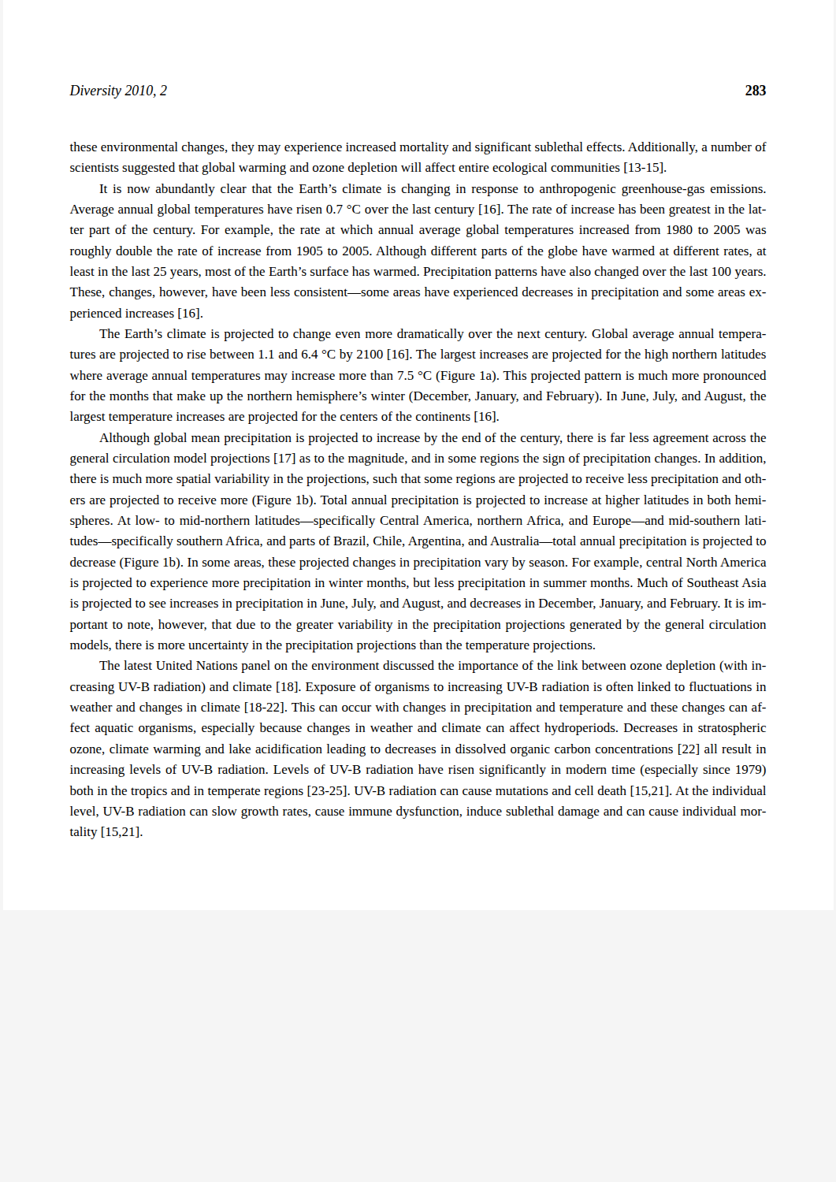Diversity 2010, 2 283
these environmental changes, they may experience increased mortality and significant sublethal effects. Additionally, a number of scientists suggested that global warming and ozone depletion will affect entire ecological communities [13-15].
It is now abundantly clear that the Earth’s climate is changing in response to anthropogenic greenhouse-gas emissions. Average annual global temperatures have risen 0.7 °C over the last century [16]. The rate of increase has been greatest in the latter part of the century. For example, the rate at which annual average global temperatures increased from 1980 to 2005 was roughly double the rate of increase from 1905 to 2005. Although different parts of the globe have warmed at different rates, at least in the last 25 years, most of the Earth’s surface has warmed. Precipitation patterns have also changed over the last 100 years. These, changes, however, have been less consistent—some areas have experienced decreases in precipitation and some areas experienced increases [16].
The Earth’s climate is projected to change even more dramatically over the next century. Global average annual temperatures are projected to rise between 1.1 and 6.4 °C by 2100 [16]. The largest increases are projected for the high northern latitudes where average annual temperatures may increase more than 7.5 °C (Figure 1a). This projected pattern is much more pronounced for the months that make up the northern hemisphere’s winter (December, January, and February). In June, July, and August, the largest temperature increases are projected for the centers of the continents [16].
Although global mean precipitation is projected to increase by the end of the century, there is far less agreement across the general circulation model projections [17] as to the magnitude, and in some regions the sign of precipitation changes. In addition, there is much more spatial variability in the projections, such that some regions are projected to receive less precipitation and others are projected to receive more (Figure 1b). Total annual precipitation is projected to increase at higher latitudes in both hemispheres. At low- to mid-northern latitudes—specifically Central America, northern Africa, and Europe—and mid-southern latitudes—specifically southern Africa, and parts of Brazil, Chile, Argentina, and Australia—total annual precipitation is projected to decrease (Figure 1b). In some areas, these projected changes in precipitation vary by season. For example, central North America is projected to experience more precipitation in winter months, but less precipitation in summer months. Much of Southeast Asia is projected to see increases in precipitation in June, July, and August, and decreases in December, January, and February. It is important to note, however, that due to the greater variability in the precipitation projections generated by the general circulation models, there is more uncertainty in the precipitation projections than the temperature projections.
The latest United Nations panel on the environment discussed the importance of the link between ozone depletion (with increasing UV-B radiation) and climate [18]. Exposure of organisms to increasing UV-B radiation is often linked to fluctuations in weather and changes in climate [18-22]. This can occur with changes in precipitation and temperature and these changes can affect aquatic organisms, especially because changes in weather and climate can affect hydroperiods. Decreases in stratospheric ozone, climate warming and lake acidification leading to decreases in dissolved organic carbon concentrations [22] all result in increasing levels of UV-B radiation. Levels of UV-B radiation have risen significantly in modern time (especially since 1979) both in the tropics and in temperate regions [23-25]. UV-B radiation can cause mutations and cell death [15,21]. At the individual level, UV-B radiation can slow growth rates, cause immune dysfunction, induce sublethal damage and can cause individual mortality [15,21].